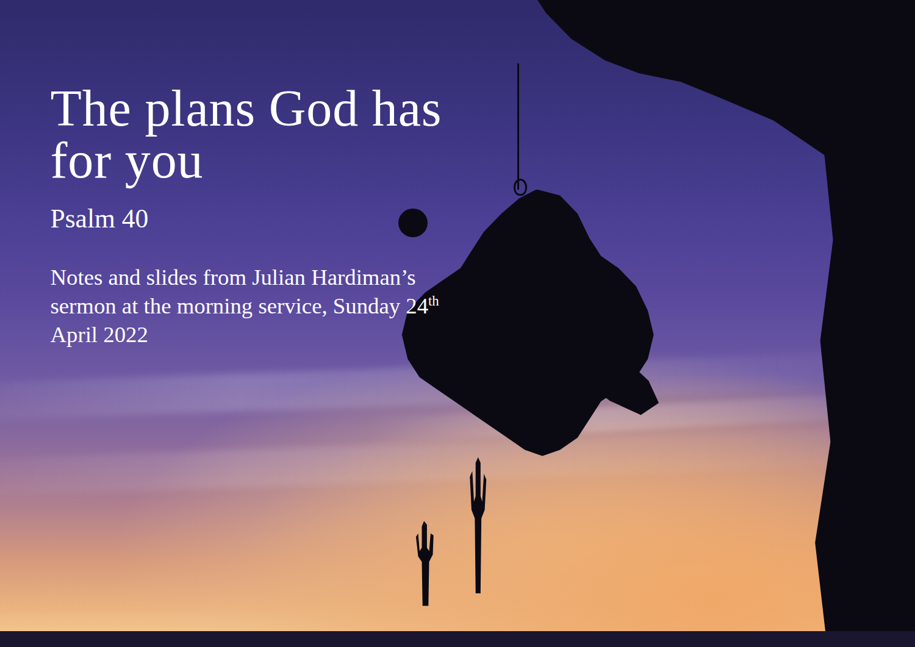The plans God has for you
Psalm 40
Notes and slides from Julian Hardiman’s sermon at the morning service, Sunday 24th April 2022